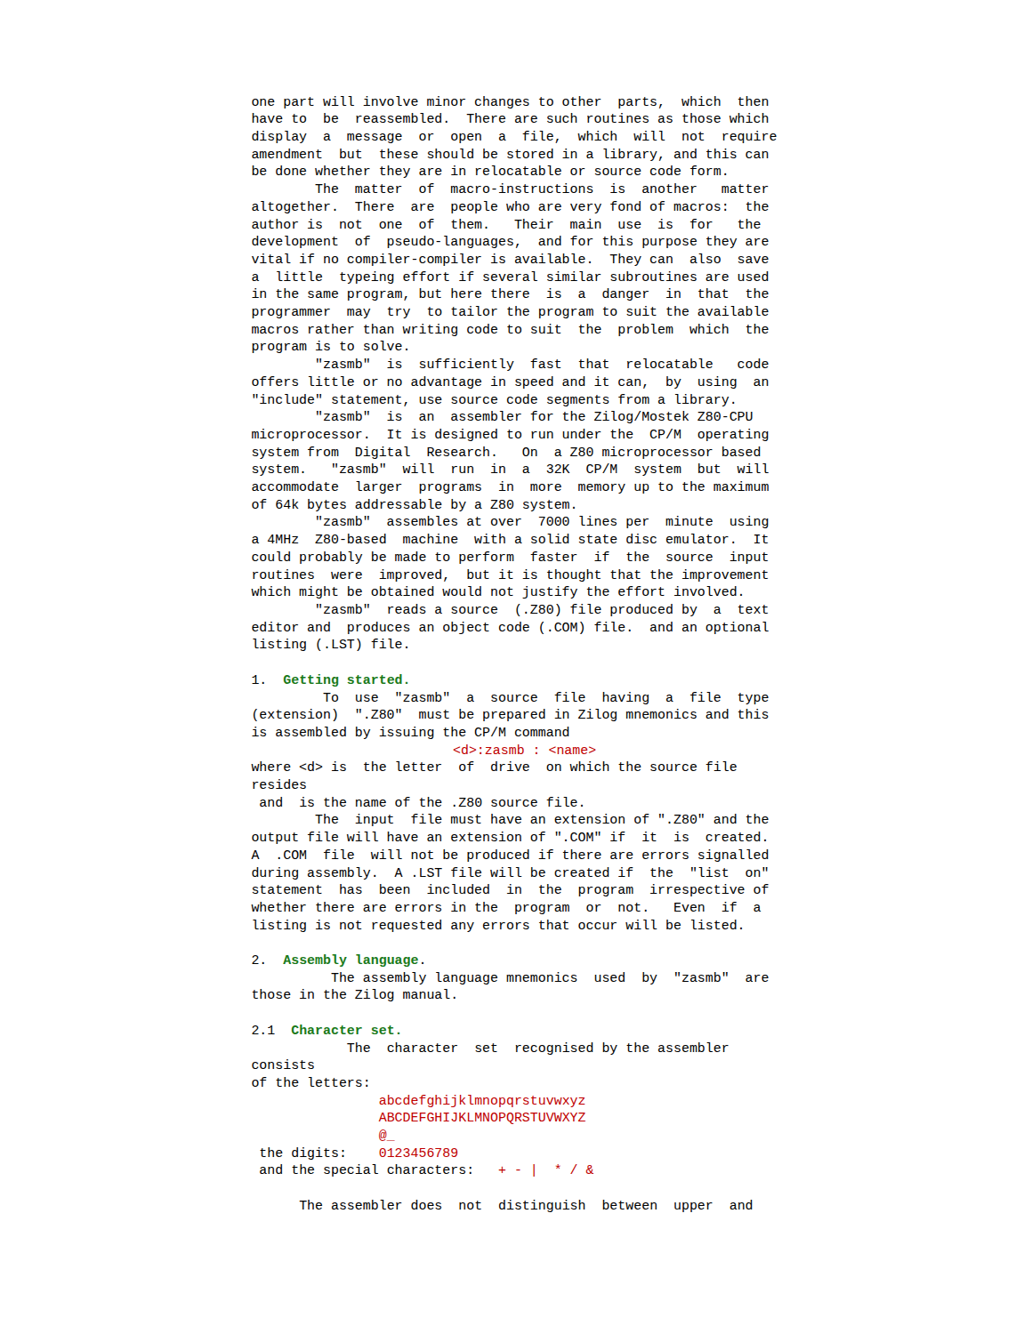one part will involve minor changes to other parts, which then have to be reassembled. There are such routines as those which display a message or open a file, which will not require amendment but these should be stored in a library, and this can be done whether they are in relocatable or source code form.
The matter of macro-instructions is another matter altogether. There are people who are very fond of macros: the author is not one of them. Their main use is for the development of pseudo-languages, and for this purpose they are vital if no compiler-compiler is available. They can also save a little typeing effort if several similar subroutines are used in the same program, but here there is a danger in that the programmer may try to tailor the program to suit the available macros rather than writing code to suit the problem which the program is to solve.
"zasmb" is sufficiently fast that relocatable code offers little or no advantage in speed and it can, by using an "include" statement, use source code segments from a library.
"zasmb" is an assembler for the Zilog/Mostek Z80-CPU microprocessor. It is designed to run under the CP/M operating system from Digital Research. On a Z80 microprocessor based system. "zasmb" will run in a 32K CP/M system but will accommodate larger programs in more memory up to the maximum of 64k bytes addressable by a Z80 system.
"zasmb" assembles at over 7000 lines per minute using a 4MHz Z80-based machine with a solid state disc emulator. It could probably be made to perform faster if the source input routines were improved, but it is thought that the improvement which might be obtained would not justify the effort involved.
"zasmb" reads a source (.Z80) file produced by a text editor and produces an object code (.COM) file. and an optional listing (.LST) file.
1. Getting started.
To use "zasmb" a source file having a file type (extension) ".Z80" must be prepared in Zilog mnemonics and this is assembled by issuing the CP/M command
<d>:zasmb : <name>
where <d> is the letter of drive on which the source file resides and is the name of the .Z80 source file.
The input file must have an extension of ".Z80" and the output file will have an extension of ".COM" if it is created. A .COM file will not be produced if there are errors signalled during assembly. A .LST file will be created if the "list on" statement has been included in the program irrespective of whether there are errors in the program or not. Even if a listing is not requested any errors that occur will be listed.
2. Assembly language.
The assembly language mnemonics used by "zasmb" are those in the Zilog manual.
2.1 Character set.
The character set recognised by the assembler consists of the letters:
abcdefghijklmnopqrstuvwxyz
ABCDEFGHIJKLMNOPQRSTUVWXYZ
@_
the digits: 0123456789
and the special characters: + - | * / &
The assembler does not distinguish between upper and